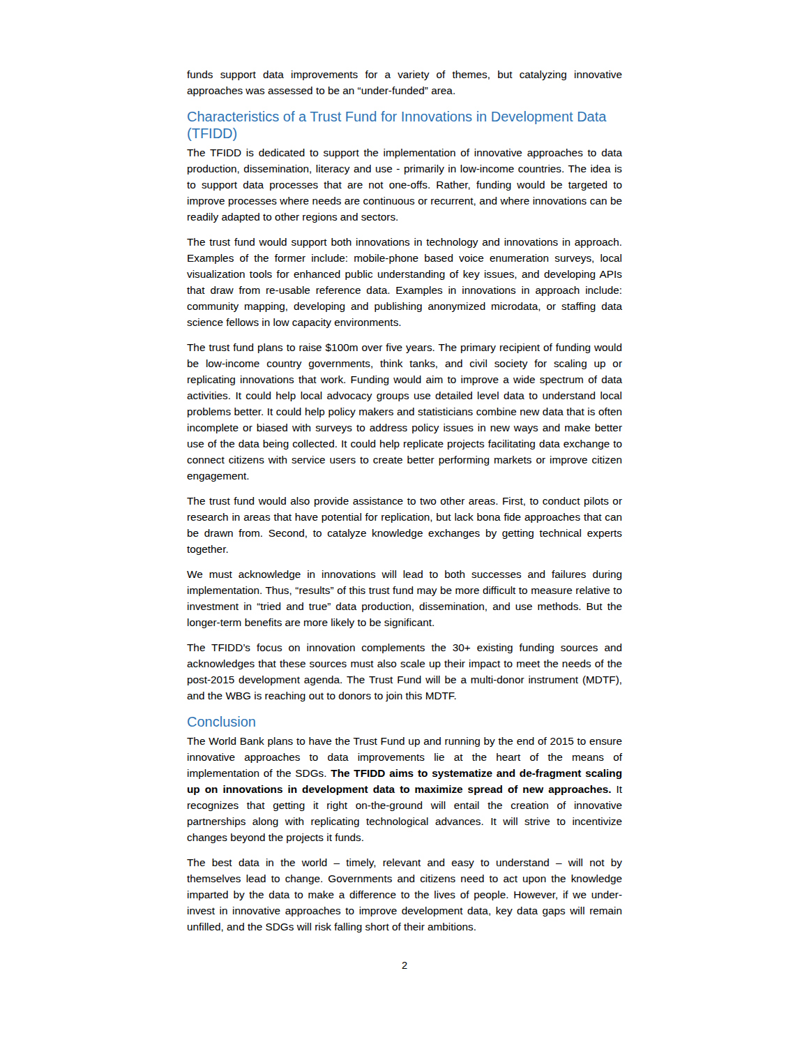funds support data improvements for a variety of themes, but catalyzing innovative approaches was assessed to be an “under-funded” area.
Characteristics of a Trust Fund for Innovations in Development Data (TFIDD)
The TFIDD is dedicated to support the implementation of innovative approaches to data production, dissemination, literacy and use - primarily in low-income countries. The idea is to support data processes that are not one-offs. Rather, funding would be targeted to improve processes where needs are continuous or recurrent, and where innovations can be readily adapted to other regions and sectors.
The trust fund would support both innovations in technology and innovations in approach. Examples of the former include: mobile-phone based voice enumeration surveys, local visualization tools for enhanced public understanding of key issues, and developing APIs that draw from re-usable reference data. Examples in innovations in approach include: community mapping, developing and publishing anonymized microdata, or staffing data science fellows in low capacity environments.
The trust fund plans to raise $100m over five years. The primary recipient of funding would be low-income country governments, think tanks, and civil society for scaling up or replicating innovations that work. Funding would aim to improve a wide spectrum of data activities. It could help local advocacy groups use detailed level data to understand local problems better. It could help policy makers and statisticians combine new data that is often incomplete or biased with surveys to address policy issues in new ways and make better use of the data being collected. It could help replicate projects facilitating data exchange to connect citizens with service users to create better performing markets or improve citizen engagement.
The trust fund would also provide assistance to two other areas. First, to conduct pilots or research in areas that have potential for replication, but lack bona fide approaches that can be drawn from. Second, to catalyze knowledge exchanges by getting technical experts together.
We must acknowledge in innovations will lead to both successes and failures during implementation. Thus, “results” of this trust fund may be more difficult to measure relative to investment in “tried and true” data production, dissemination, and use methods. But the longer-term benefits are more likely to be significant.
The TFIDD’s focus on innovation complements the 30+ existing funding sources and acknowledges that these sources must also scale up their impact to meet the needs of the post-2015 development agenda. The Trust Fund will be a multi-donor instrument (MDTF), and the WBG is reaching out to donors to join this MDTF.
Conclusion
The World Bank plans to have the Trust Fund up and running by the end of 2015 to ensure innovative approaches to data improvements lie at the heart of the means of implementation of the SDGs. The TFIDD aims to systematize and de-fragment scaling up on innovations in development data to maximize spread of new approaches. It recognizes that getting it right on-the-ground will entail the creation of innovative partnerships along with replicating technological advances. It will strive to incentivize changes beyond the projects it funds.
The best data in the world – timely, relevant and easy to understand – will not by themselves lead to change. Governments and citizens need to act upon the knowledge imparted by the data to make a difference to the lives of people. However, if we under-invest in innovative approaches to improve development data, key data gaps will remain unfilled, and the SDGs will risk falling short of their ambitions.
2